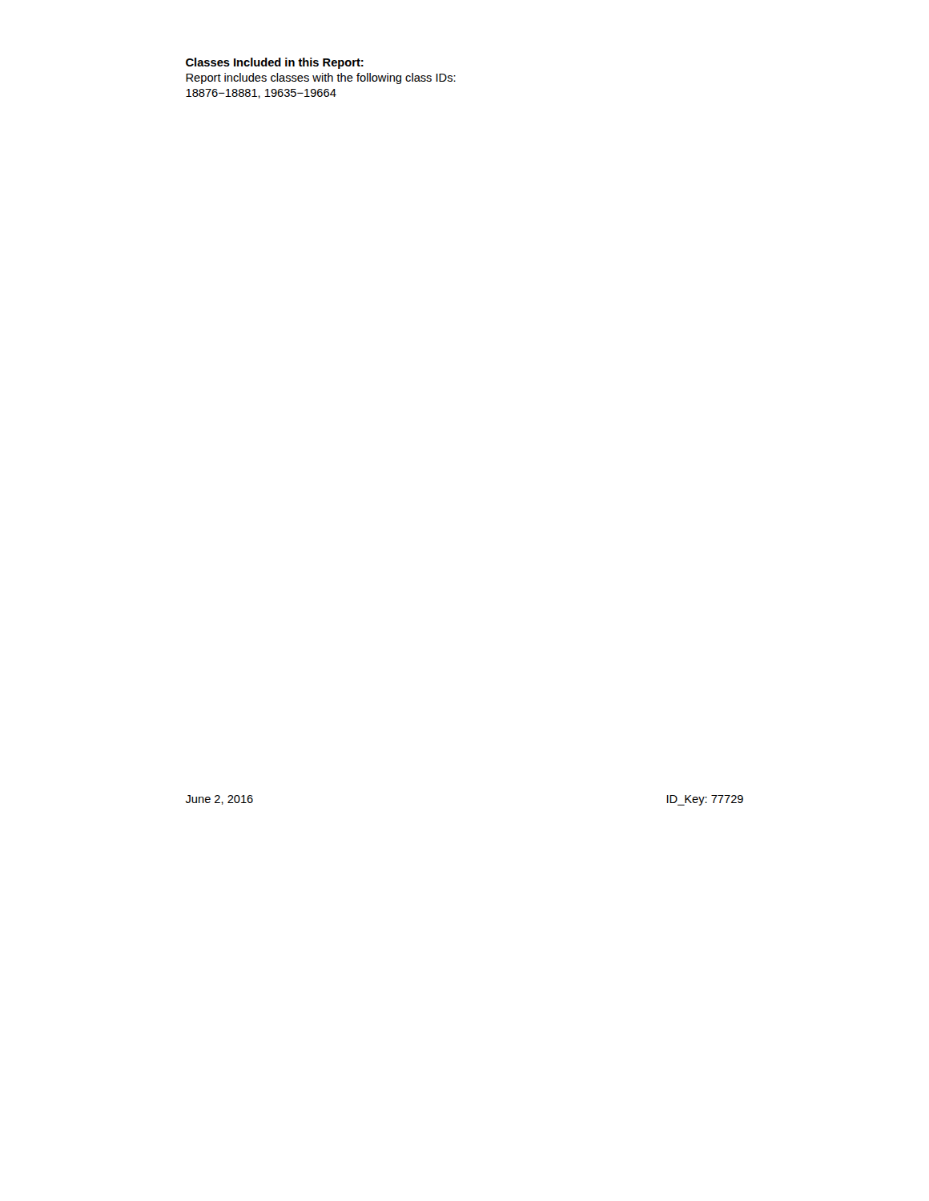Classes Included in this Report:
Report includes classes with the following class IDs:
18876−18881, 19635−19664
June 2, 2016
ID_Key: 77729